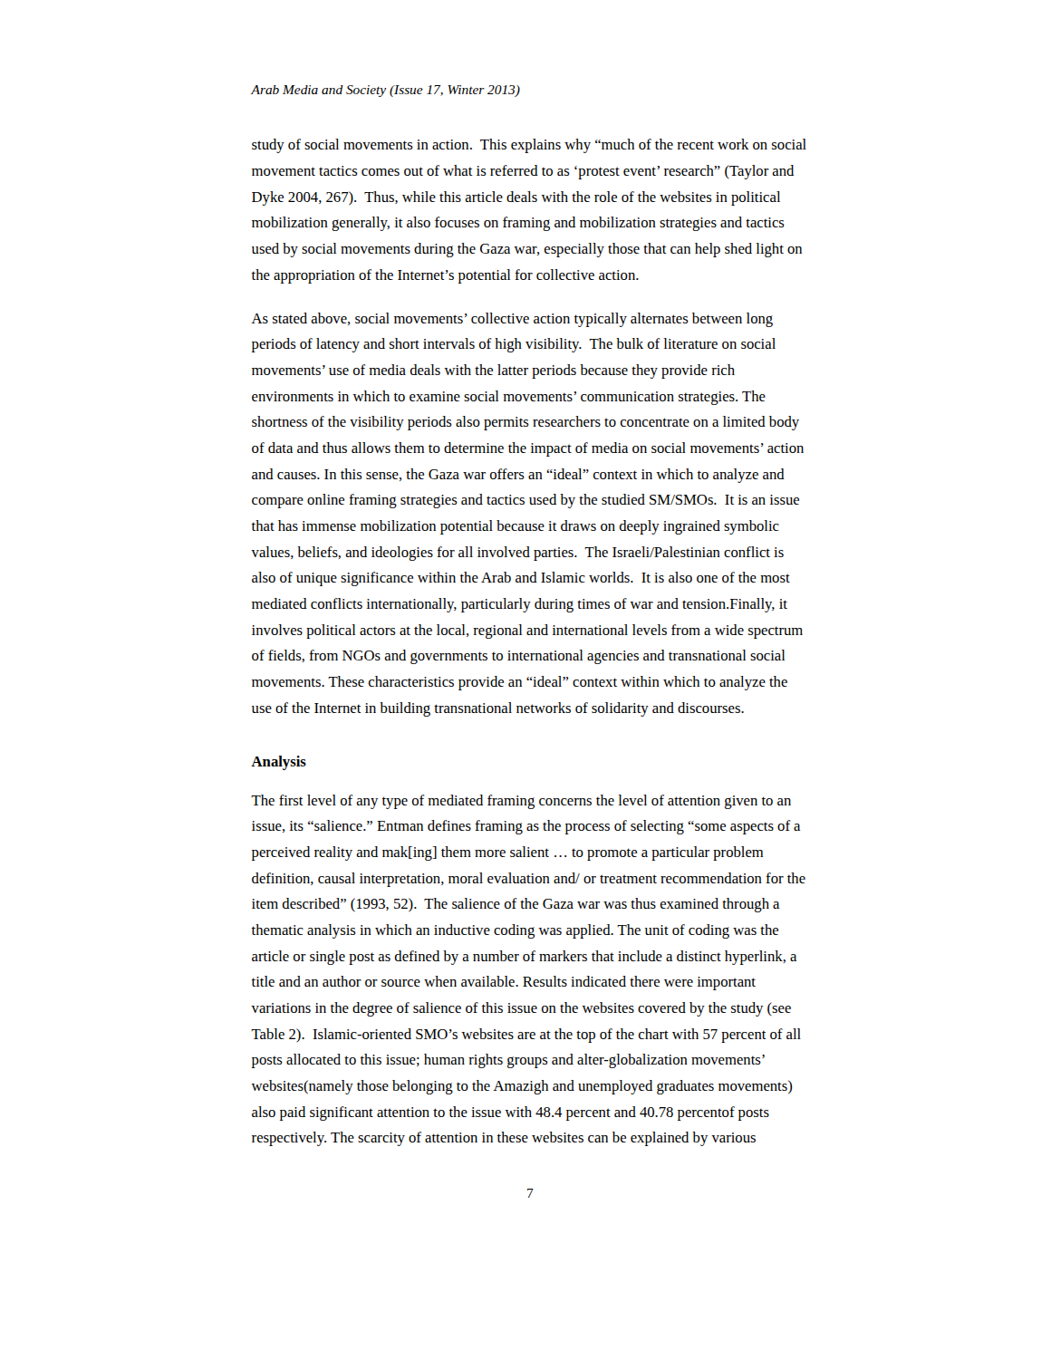Arab Media and Society (Issue 17, Winter 2013)
study of social movements in action. This explains why “much of the recent work on social movement tactics comes out of what is referred to as ‘protest event’ research” (Taylor and Dyke 2004, 267). Thus, while this article deals with the role of the websites in political mobilization generally, it also focuses on framing and mobilization strategies and tactics used by social movements during the Gaza war, especially those that can help shed light on the appropriation of the Internet’s potential for collective action.
As stated above, social movements’ collective action typically alternates between long periods of latency and short intervals of high visibility. The bulk of literature on social movements’ use of media deals with the latter periods because they provide rich environments in which to examine social movements’ communication strategies. The shortness of the visibility periods also permits researchers to concentrate on a limited body of data and thus allows them to determine the impact of media on social movements’ action and causes. In this sense, the Gaza war offers an “ideal” context in which to analyze and compare online framing strategies and tactics used by the studied SM/SMOs. It is an issue that has immense mobilization potential because it draws on deeply ingrained symbolic values, beliefs, and ideologies for all involved parties. The Israeli/Palestinian conflict is also of unique significance within the Arab and Islamic worlds. It is also one of the most mediated conflicts internationally, particularly during times of war and tension.Finally, it involves political actors at the local, regional and international levels from a wide spectrum of fields, from NGOs and governments to international agencies and transnational social movements. These characteristics provide an “ideal” context within which to analyze the use of the Internet in building transnational networks of solidarity and discourses.
Analysis
The first level of any type of mediated framing concerns the level of attention given to an issue, its “salience.” Entman defines framing as the process of selecting “some aspects of a perceived reality and mak[ing] them more salient … to promote a particular problem definition, causal interpretation, moral evaluation and/ or treatment recommendation for the item described” (1993, 52). The salience of the Gaza war was thus examined through a thematic analysis in which an inductive coding was applied. The unit of coding was the article or single post as defined by a number of markers that include a distinct hyperlink, a title and an author or source when available. Results indicated there were important variations in the degree of salience of this issue on the websites covered by the study (see Table 2). Islamic-oriented SMO’s websites are at the top of the chart with 57 percent of all posts allocated to this issue; human rights groups and alter-globalization movements’ websites(namely those belonging to the Amazigh and unemployed graduates movements) also paid significant attention to the issue with 48.4 percent and 40.78 percentof posts respectively. The scarcity of attention in these websites can be explained by various
7